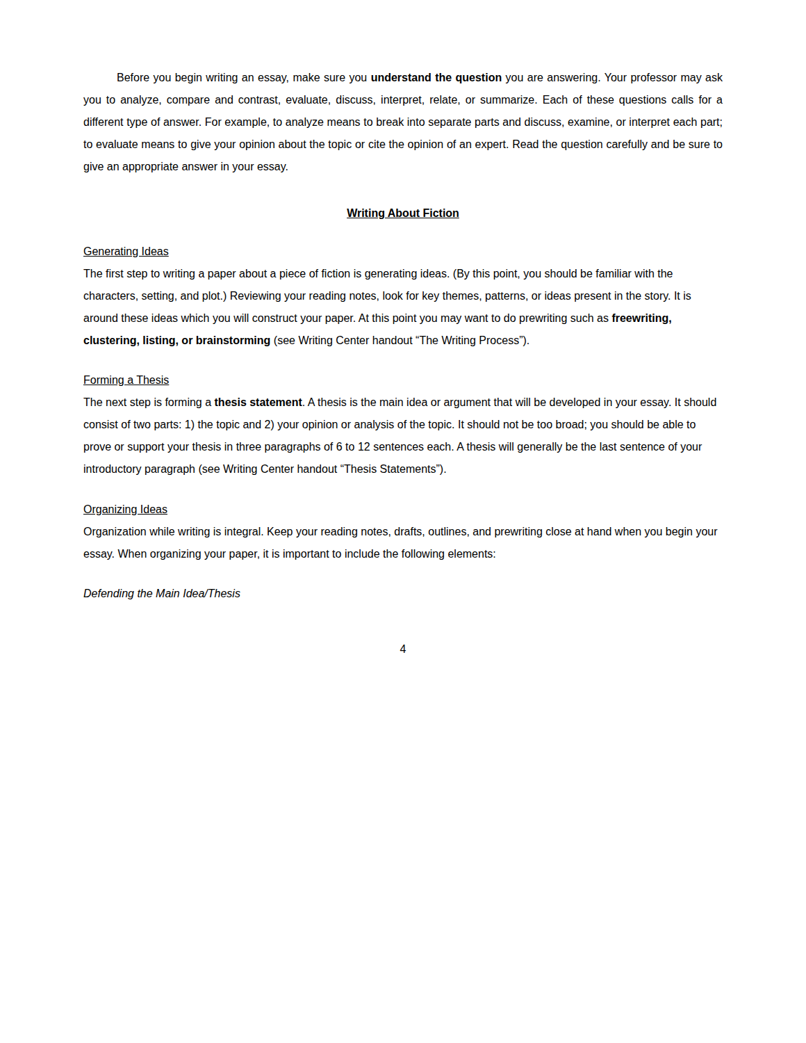Before you begin writing an essay, make sure you understand the question you are answering. Your professor may ask you to analyze, compare and contrast, evaluate, discuss, interpret, relate, or summarize. Each of these questions calls for a different type of answer. For example, to analyze means to break into separate parts and discuss, examine, or interpret each part; to evaluate means to give your opinion about the topic or cite the opinion of an expert. Read the question carefully and be sure to give an appropriate answer in your essay.
Writing About Fiction
Generating Ideas
The first step to writing a paper about a piece of fiction is generating ideas. (By this point, you should be familiar with the characters, setting, and plot.) Reviewing your reading notes, look for key themes, patterns, or ideas present in the story. It is around these ideas which you will construct your paper. At this point you may want to do prewriting such as freewriting, clustering, listing, or brainstorming (see Writing Center handout “The Writing Process”).
Forming a Thesis
The next step is forming a thesis statement. A thesis is the main idea or argument that will be developed in your essay. It should consist of two parts: 1) the topic and 2) your opinion or analysis of the topic. It should not be too broad; you should be able to prove or support your thesis in three paragraphs of 6 to 12 sentences each. A thesis will generally be the last sentence of your introductory paragraph (see Writing Center handout “Thesis Statements”).
Organizing Ideas
Organization while writing is integral. Keep your reading notes, drafts, outlines, and prewriting close at hand when you begin your essay. When organizing your paper, it is important to include the following elements:
Defending the Main Idea/Thesis
4